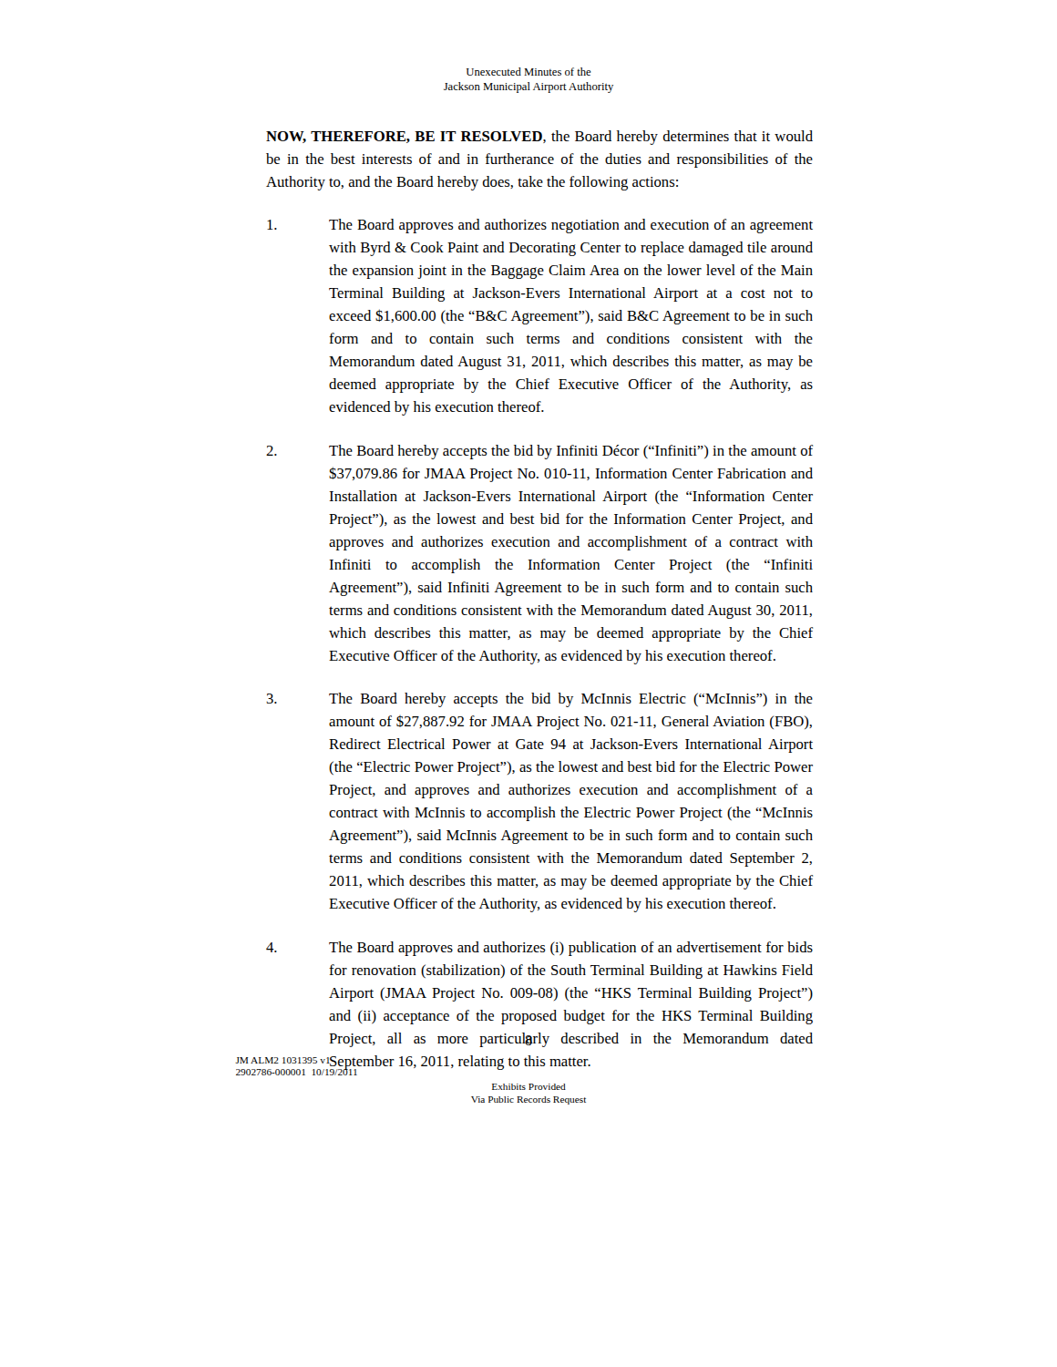Unexecuted Minutes of the
Jackson Municipal Airport Authority
NOW, THEREFORE, BE IT RESOLVED, the Board hereby determines that it would be in the best interests of and in furtherance of the duties and responsibilities of the Authority to, and the Board hereby does, take the following actions:
1. The Board approves and authorizes negotiation and execution of an agreement with Byrd & Cook Paint and Decorating Center to replace damaged tile around the expansion joint in the Baggage Claim Area on the lower level of the Main Terminal Building at Jackson-Evers International Airport at a cost not to exceed $1,600.00 (the “B&C Agreement”), said B&C Agreement to be in such form and to contain such terms and conditions consistent with the Memorandum dated August 31, 2011, which describes this matter, as may be deemed appropriate by the Chief Executive Officer of the Authority, as evidenced by his execution thereof.
2. The Board hereby accepts the bid by Infiniti Décor (“Infiniti”) in the amount of $37,079.86 for JMAA Project No. 010-11, Information Center Fabrication and Installation at Jackson-Evers International Airport (the “Information Center Project”), as the lowest and best bid for the Information Center Project, and approves and authorizes execution and accomplishment of a contract with Infiniti to accomplish the Information Center Project (the “Infiniti Agreement”), said Infiniti Agreement to be in such form and to contain such terms and conditions consistent with the Memorandum dated August 30, 2011, which describes this matter, as may be deemed appropriate by the Chief Executive Officer of the Authority, as evidenced by his execution thereof.
3. The Board hereby accepts the bid by McInnis Electric (“McInnis”) in the amount of $27,887.92 for JMAA Project No. 021-11, General Aviation (FBO), Redirect Electrical Power at Gate 94 at Jackson-Evers International Airport (the “Electric Power Project”), as the lowest and best bid for the Electric Power Project, and approves and authorizes execution and accomplishment of a contract with McInnis to accomplish the Electric Power Project (the “McInnis Agreement”), said McInnis Agreement to be in such form and to contain such terms and conditions consistent with the Memorandum dated September 2, 2011, which describes this matter, as may be deemed appropriate by the Chief Executive Officer of the Authority, as evidenced by his execution thereof.
4. The Board approves and authorizes (i) publication of an advertisement for bids for renovation (stabilization) of the South Terminal Building at Hawkins Field Airport (JMAA Project No. 009-08) (the “HKS Terminal Building Project”) and (ii) acceptance of the proposed budget for the HKS Terminal Building Project, all as more particularly described in the Memorandum dated September 16, 2011, relating to this matter.
8
JM ALM2 1031395 v1
2902786-000001 10/19/2011
Exhibits Provided
Via Public Records Request